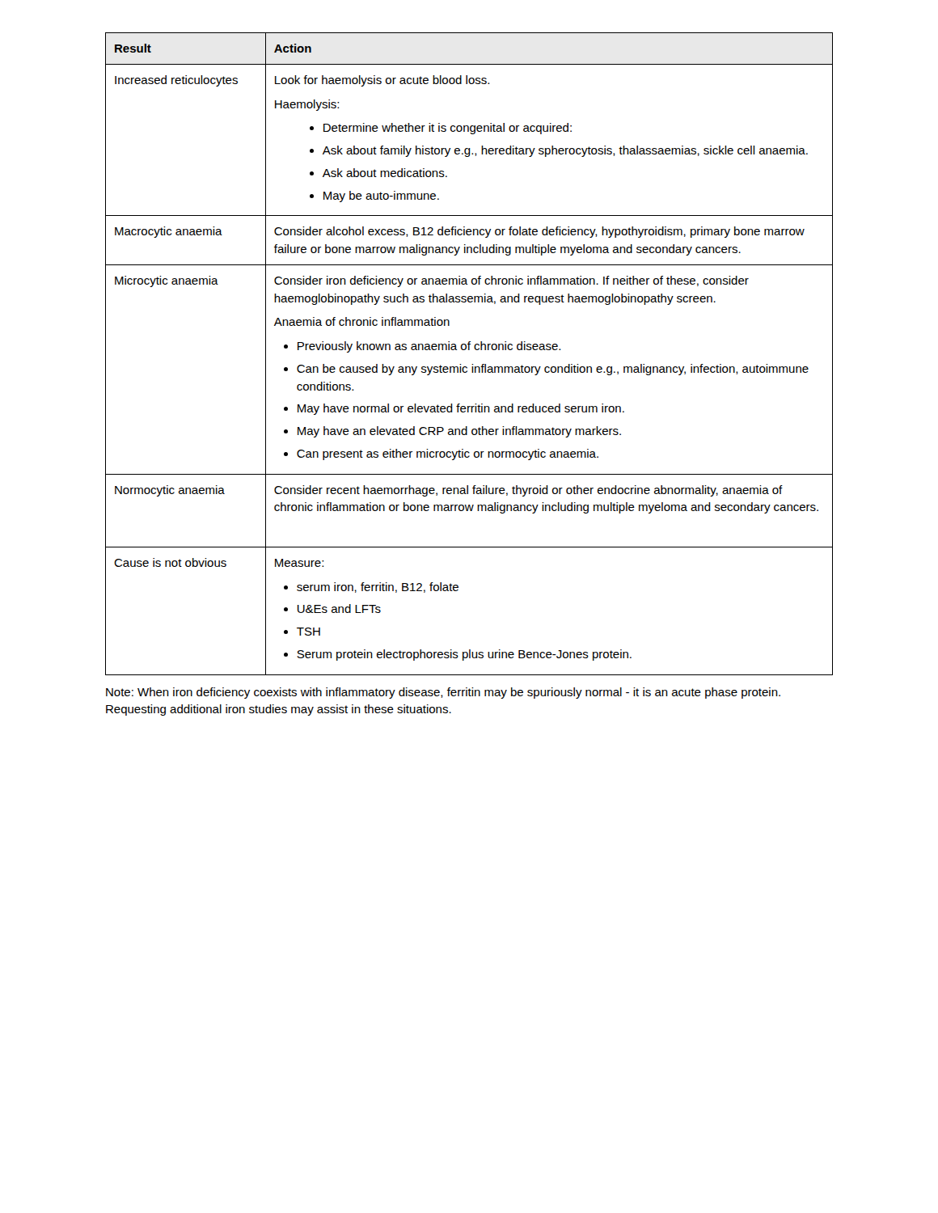| Result | Action |
| --- | --- |
| Increased reticulocytes | Look for haemolysis or acute blood loss. Haemolysis: Determine whether it is congenital or acquired: Ask about family history e.g., hereditary spherocytosis, thalassaemias, sickle cell anaemia. Ask about medications. May be auto-immune. |
| Macrocytic anaemia | Consider alcohol excess, B12 deficiency or folate deficiency, hypothyroidism, primary bone marrow failure or bone marrow malignancy including multiple myeloma and secondary cancers. |
| Microcytic anaemia | Consider iron deficiency or anaemia of chronic inflammation. If neither of these, consider haemoglobinopathy such as thalassemia, and request haemoglobinopathy screen. Anaemia of chronic inflammation Previously known as anaemia of chronic disease. Can be caused by any systemic inflammatory condition e.g., malignancy, infection, autoimmune conditions. May have normal or elevated ferritin and reduced serum iron. May have an elevated CRP and other inflammatory markers. Can present as either microcytic or normocytic anaemia. |
| Normocytic anaemia | Consider recent haemorrhage, renal failure, thyroid or other endocrine abnormality, anaemia of chronic inflammation or bone marrow malignancy including multiple myeloma and secondary cancers. |
| Cause is not obvious | Measure: serum iron, ferritin, B12, folate U&Es and LFTs TSH Serum protein electrophoresis plus urine Bence-Jones protein. |
Note: When iron deficiency coexists with inflammatory disease, ferritin may be spuriously normal - it is an acute phase protein. Requesting additional iron studies may assist in these situations.